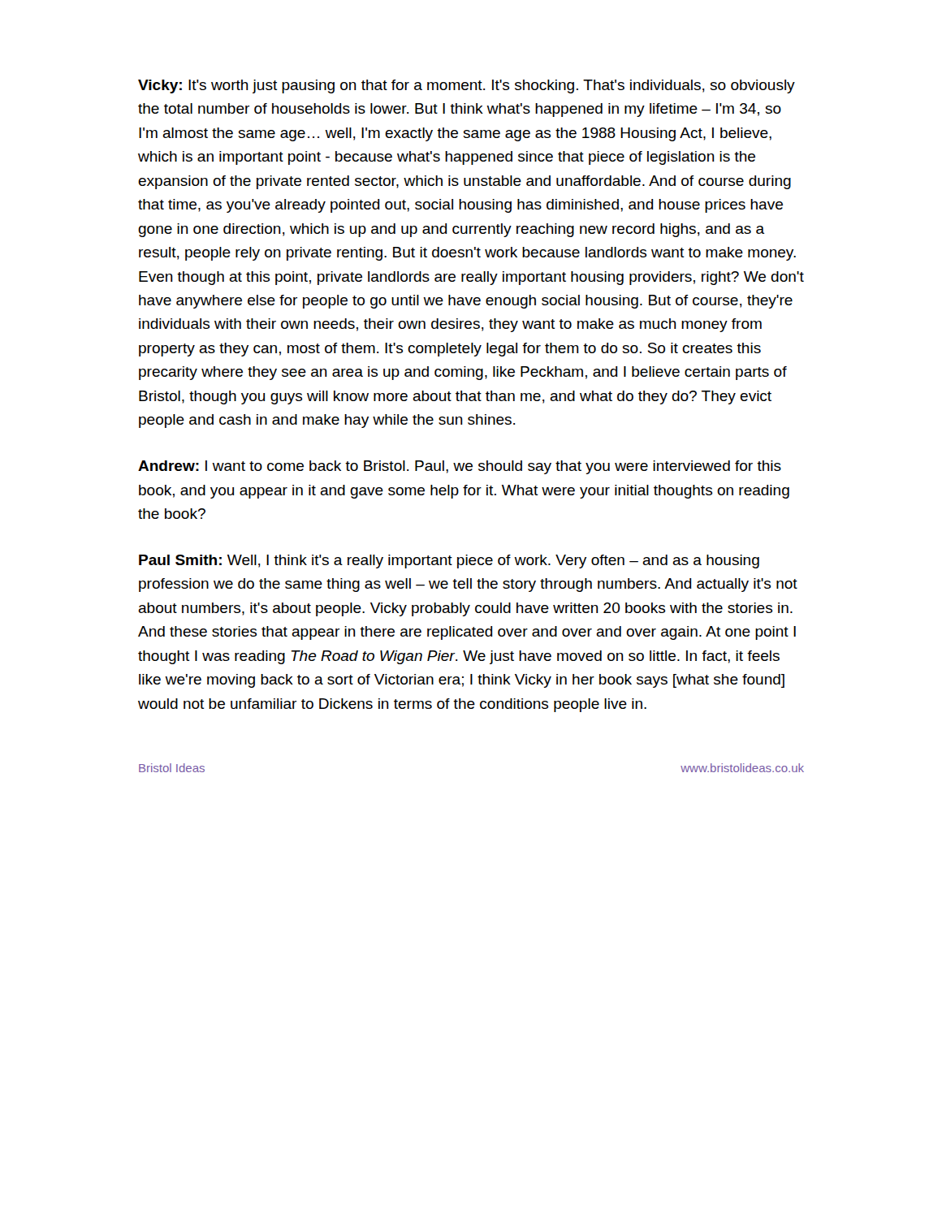Vicky: It's worth just pausing on that for a moment. It's shocking. That's individuals, so obviously the total number of households is lower. But I think what's happened in my lifetime – I'm 34, so I'm almost the same age… well, I'm exactly the same age as the 1988 Housing Act, I believe, which is an important point - because what's happened since that piece of legislation is the expansion of the private rented sector, which is unstable and unaffordable. And of course during that time, as you've already pointed out, social housing has diminished, and house prices have gone in one direction, which is up and up and currently reaching new record highs, and as a result, people rely on private renting. But it doesn't work because landlords want to make money. Even though at this point, private landlords are really important housing providers, right? We don't have anywhere else for people to go until we have enough social housing. But of course, they're individuals with their own needs, their own desires, they want to make as much money from property as they can, most of them. It's completely legal for them to do so. So it creates this precarity where they see an area is up and coming, like Peckham, and I believe certain parts of Bristol, though you guys will know more about that than me, and what do they do? They evict people and cash in and make hay while the sun shines.
Andrew: I want to come back to Bristol. Paul, we should say that you were interviewed for this book, and you appear in it and gave some help for it. What were your initial thoughts on reading the book?
Paul Smith: Well, I think it's a really important piece of work. Very often – and as a housing profession we do the same thing as well – we tell the story through numbers. And actually it's not about numbers, it's about people. Vicky probably could have written 20 books with the stories in. And these stories that appear in there are replicated over and over and over again. At one point I thought I was reading The Road to Wigan Pier. We just have moved on so little. In fact, it feels like we're moving back to a sort of Victorian era; I think Vicky in her book says [what she found] would not be unfamiliar to Dickens in terms of the conditions people live in.
Bristol Ideas www.bristolideas.co.uk